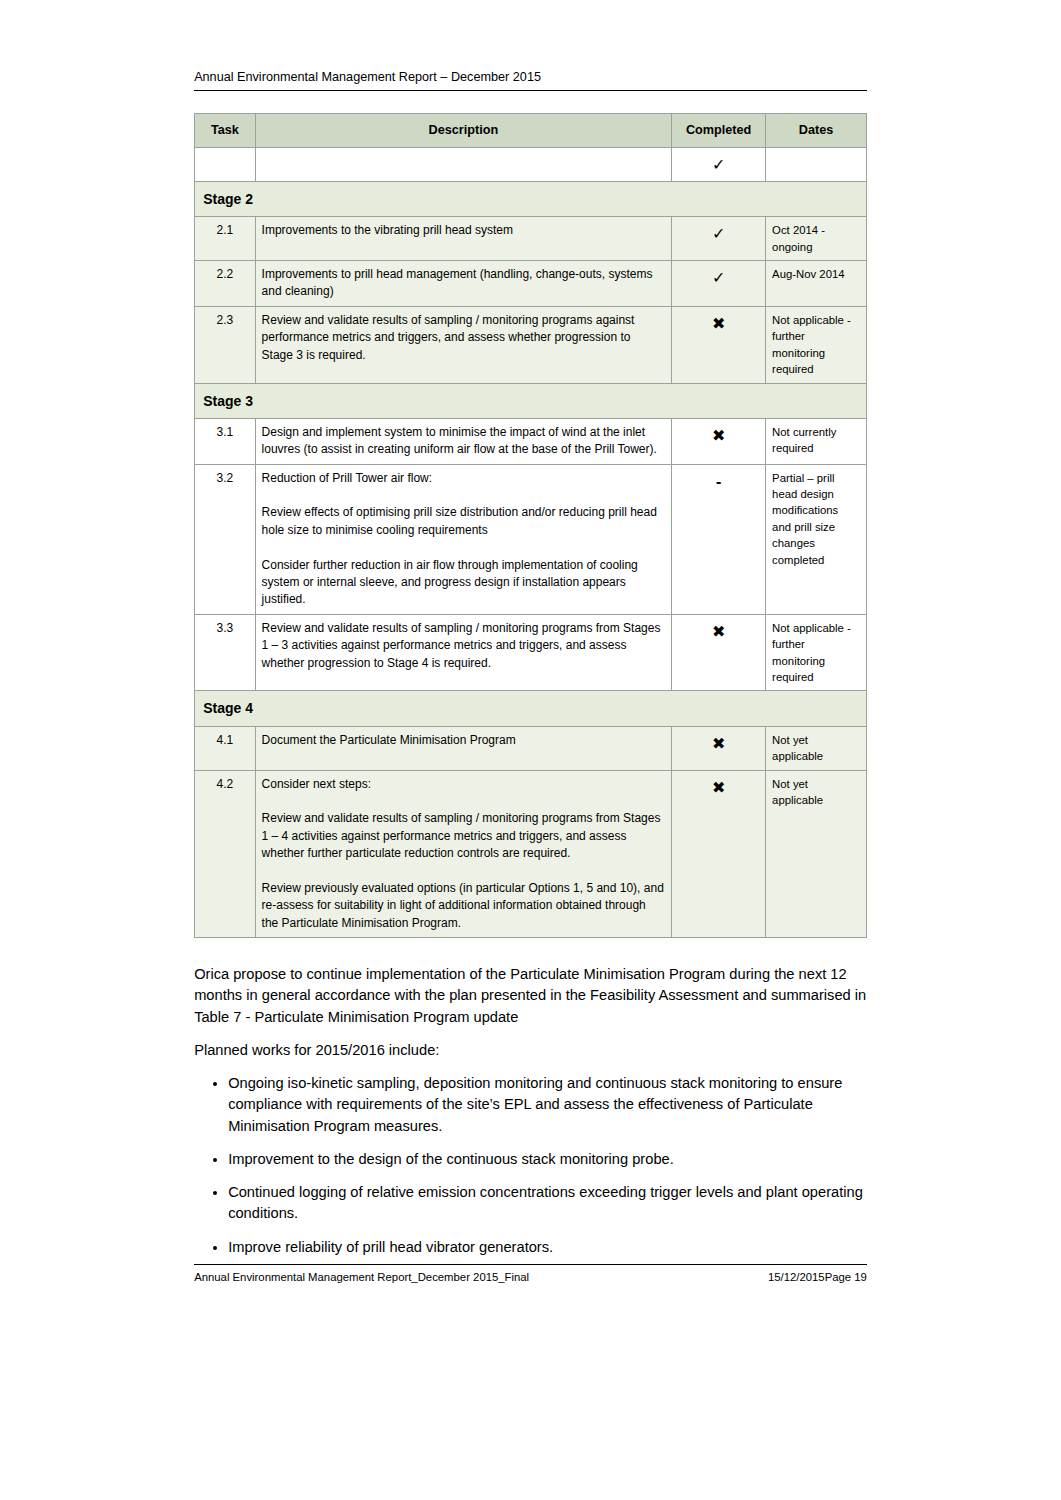Annual Environmental Management Report – December 2015
| Task | Description | Completed | Dates |
| --- | --- | --- | --- |
| Stage 2 |
| 2.1 | Improvements to the vibrating prill head system | | Oct 2014 - ongoing |
| 2.2 | Improvements to prill head management (handling, change-outs, systems and cleaning) | | Aug-Nov 2014 |
| 2.3 | Review and validate results of sampling / monitoring programs against performance metrics and triggers, and assess whether progression to Stage 3 is required. | | Not applicable - further monitoring required |
| Stage 3 |
| 3.1 | Design and implement system to minimise the impact of wind at the inlet louvres (to assist in creating uniform air flow at the base of the Prill Tower). | | Not currently required |
| 3.2 | Reduction of Prill Tower air flow: Review effects of optimising prill size distribution and/or reducing prill head hole size to minimise cooling requirements Consider further reduction in air flow through implementation of cooling system or internal sleeve, and progress design if installation appears justified. | - | Partial – prill head design modifications and prill size changes completed |
| 3.3 | Review and validate results of sampling / monitoring programs from Stages 1 – 3 activities against performance metrics and triggers, and assess whether progression to Stage 4 is required. | | Not applicable - further monitoring required |
| Stage 4 |
| 4.1 | Document the Particulate Minimisation Program | | Not yet applicable |
| 4.2 | Consider next steps: Review and validate results of sampling / monitoring programs from Stages 1 – 4 activities against performance metrics and triggers, and assess whether further particulate reduction controls are required. Review previously evaluated options (in particular Options 1, 5 and 10), and re-assess for suitability in light of additional information obtained through the Particulate Minimisation Program. | | Not yet applicable |
Orica propose to continue implementation of the Particulate Minimisation Program during the next 12 months in general accordance with the plan presented in the Feasibility Assessment and summarised in Table 7 - Particulate Minimisation Program update
Planned works for 2015/2016 include:
Ongoing iso-kinetic sampling, deposition monitoring and continuous stack monitoring to ensure compliance with requirements of the site’s EPL and assess the effectiveness of Particulate Minimisation Program measures.
Improvement to the design of the continuous stack monitoring probe.
Continued logging of relative emission concentrations exceeding trigger levels and plant operating conditions.
Improve reliability of prill head vibrator generators.
Annual Environmental Management Report_December 2015_Final
15/12/2015
Page 19